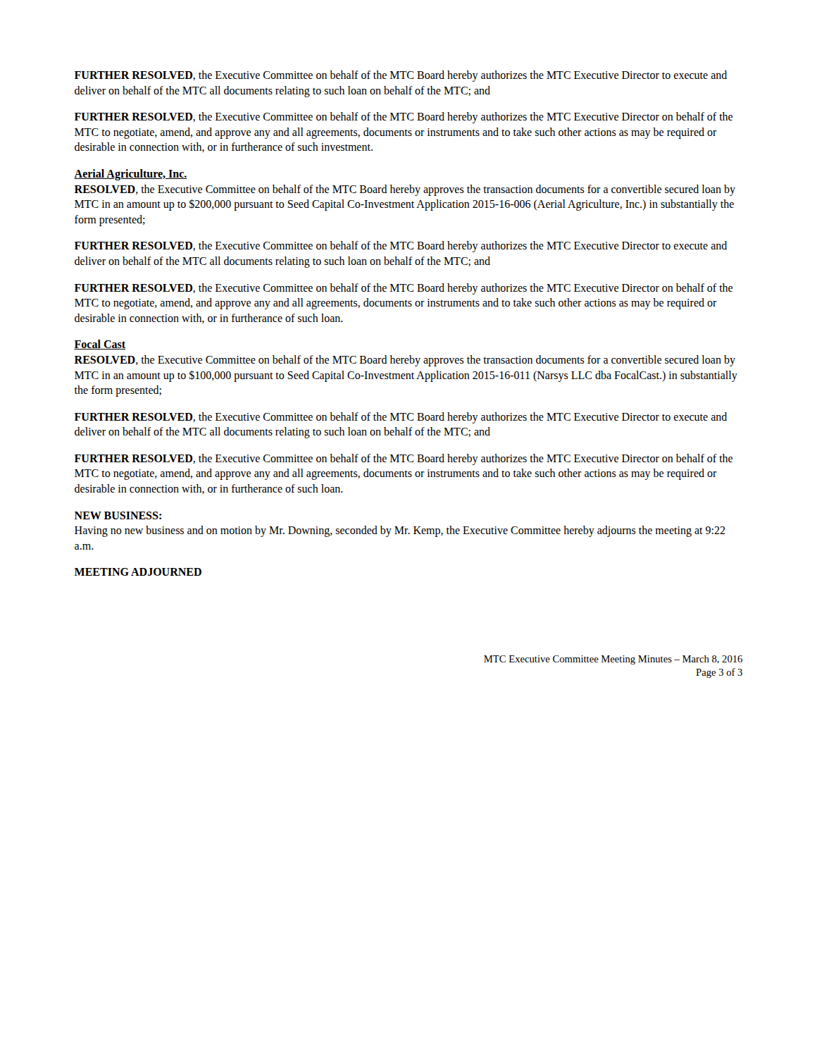FURTHER RESOLVED, the Executive Committee on behalf of the MTC Board hereby authorizes the MTC Executive Director to execute and deliver on behalf of the MTC all documents relating to such loan on behalf of the MTC; and
FURTHER RESOLVED, the Executive Committee on behalf of the MTC Board hereby authorizes the MTC Executive Director on behalf of the MTC to negotiate, amend, and approve any and all agreements, documents or instruments and to take such other actions as may be required or desirable in connection with, or in furtherance of such investment.
Aerial Agriculture, Inc.
RESOLVED, the Executive Committee on behalf of the MTC Board hereby approves the transaction documents for a convertible secured loan by MTC in an amount up to $200,000 pursuant to Seed Capital Co-Investment Application 2015-16-006 (Aerial Agriculture, Inc.) in substantially the form presented;
FURTHER RESOLVED, the Executive Committee on behalf of the MTC Board hereby authorizes the MTC Executive Director to execute and deliver on behalf of the MTC all documents relating to such loan on behalf of the MTC; and
FURTHER RESOLVED, the Executive Committee on behalf of the MTC Board hereby authorizes the MTC Executive Director on behalf of the MTC to negotiate, amend, and approve any and all agreements, documents or instruments and to take such other actions as may be required or desirable in connection with, or in furtherance of such loan.
Focal Cast
RESOLVED, the Executive Committee on behalf of the MTC Board hereby approves the transaction documents for a convertible secured loan by MTC in an amount up to $100,000 pursuant to Seed Capital Co-Investment Application 2015-16-011 (Narsys LLC dba FocalCast.) in substantially the form presented;
FURTHER RESOLVED, the Executive Committee on behalf of the MTC Board hereby authorizes the MTC Executive Director to execute and deliver on behalf of the MTC all documents relating to such loan on behalf of the MTC; and
FURTHER RESOLVED, the Executive Committee on behalf of the MTC Board hereby authorizes the MTC Executive Director on behalf of the MTC to negotiate, amend, and approve any and all agreements, documents or instruments and to take such other actions as may be required or desirable in connection with, or in furtherance of such loan.
NEW BUSINESS:
Having no new business and on motion by Mr. Downing, seconded by Mr. Kemp, the Executive Committee hereby adjourns the meeting at 9:22 a.m.
MEETING ADJOURNED
MTC Executive Committee Meeting Minutes – March 8, 2016
Page 3 of 3